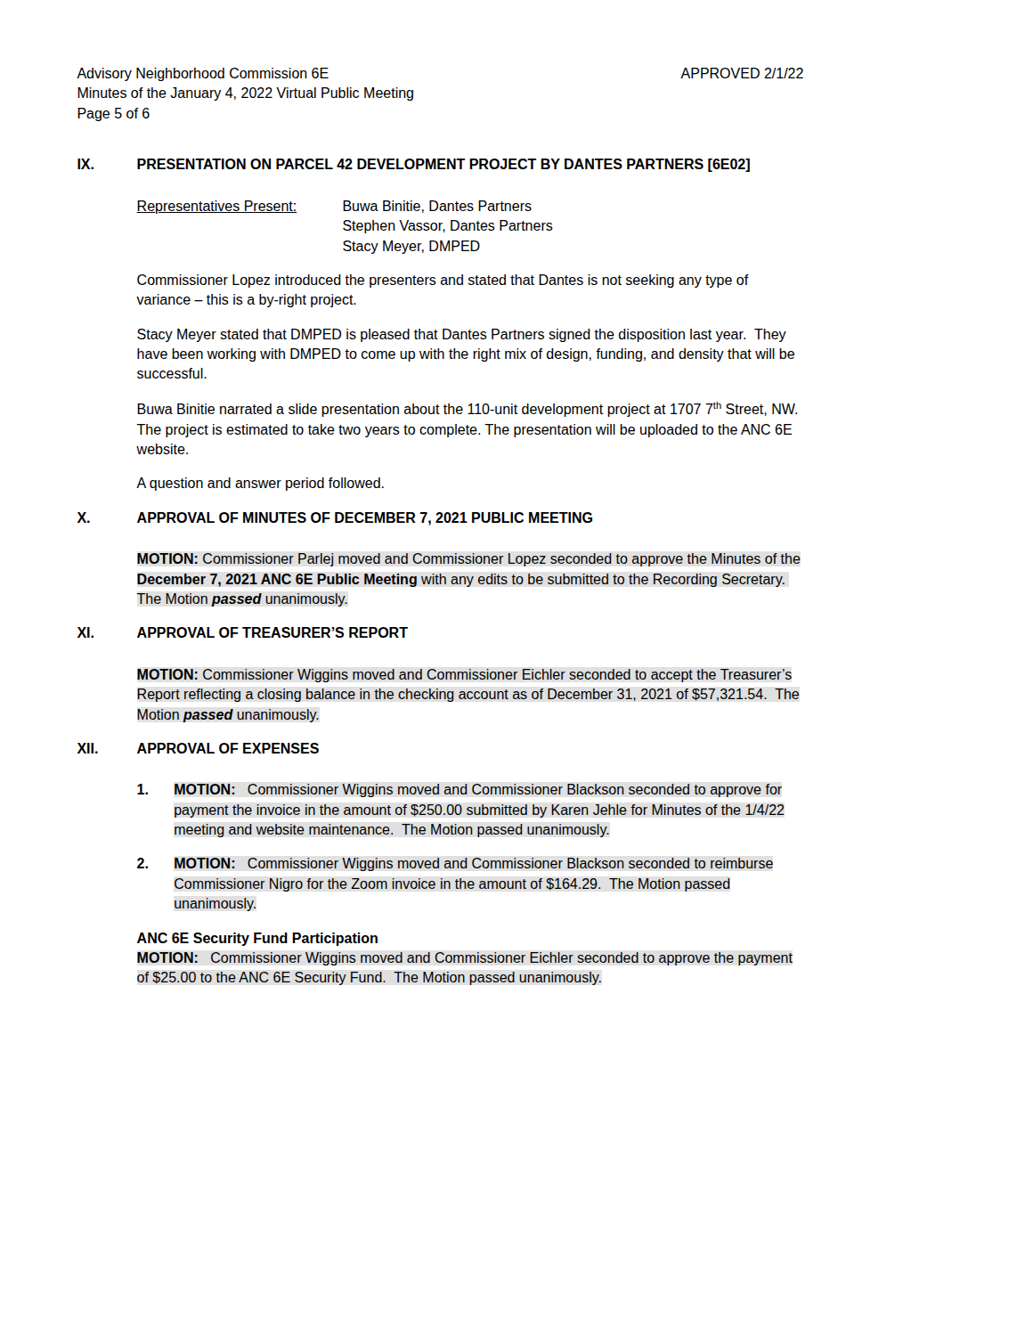Advisory Neighborhood Commission 6E
APPROVED 2/1/22
Minutes of the January 4, 2022 Virtual Public Meeting
Page 5 of 6
IX.
PRESENTATION ON PARCEL 42 DEVELOPMENT PROJECT BY DANTES PARTNERS [6E02]
Representatives Present:
Buwa Binitie, Dantes Partners
Stephen Vassor, Dantes Partners
Stacy Meyer, DMPED
Commissioner Lopez introduced the presenters and stated that Dantes is not seeking any type of variance – this is a by-right project.
Stacy Meyer stated that DMPED is pleased that Dantes Partners signed the disposition last year. They have been working with DMPED to come up with the right mix of design, funding, and density that will be successful.
Buwa Binitie narrated a slide presentation about the 110-unit development project at 1707 7th Street, NW. The project is estimated to take two years to complete. The presentation will be uploaded to the ANC 6E website.
A question and answer period followed.
X.
APPROVAL OF MINUTES OF DECEMBER 7, 2021 PUBLIC MEETING
MOTION: Commissioner Parlej moved and Commissioner Lopez seconded to approve the Minutes of the December 7, 2021 ANC 6E Public Meeting with any edits to be submitted to the Recording Secretary. The Motion passed unanimously.
XI.
APPROVAL OF TREASURER’S REPORT
MOTION: Commissioner Wiggins moved and Commissioner Eichler seconded to accept the Treasurer’s Report reflecting a closing balance in the checking account as of December 31, 2021 of $57,321.54. The Motion passed unanimously.
XII.
APPROVAL OF EXPENSES
1.
MOTION: Commissioner Wiggins moved and Commissioner Blackson seconded to approve for payment the invoice in the amount of $250.00 submitted by Karen Jehle for Minutes of the 1/4/22 meeting and website maintenance. The Motion passed unanimously.
2.
MOTION: Commissioner Wiggins moved and Commissioner Blackson seconded to reimburse Commissioner Nigro for the Zoom invoice in the amount of $164.29. The Motion passed unanimously.
ANC 6E Security Fund Participation
MOTION: Commissioner Wiggins moved and Commissioner Eichler seconded to approve the payment of $25.00 to the ANC 6E Security Fund. The Motion passed unanimously.